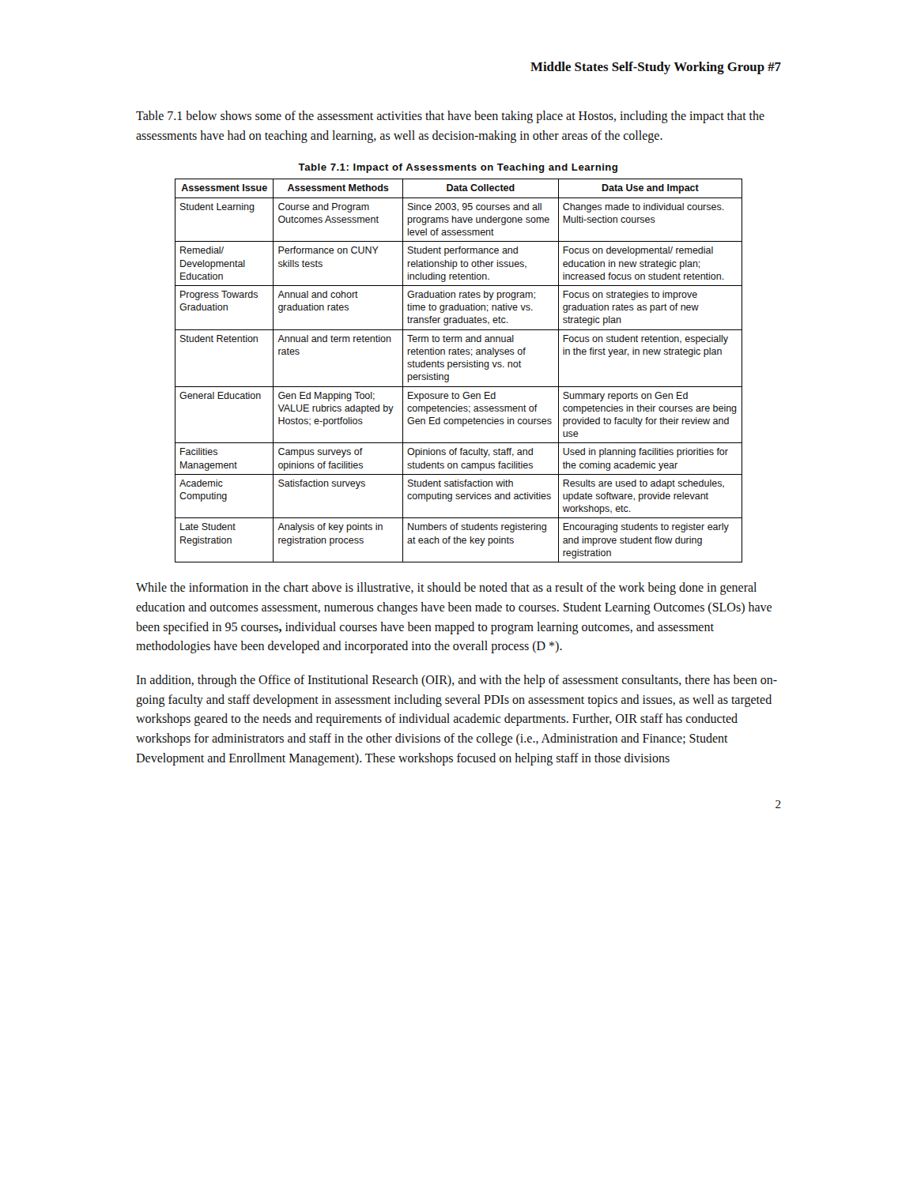Middle States Self-Study Working Group #7
Table 7.1 below shows some of the assessment activities that have been taking place at Hostos, including the impact that the assessments have had on teaching and learning, as well as decision-making in other areas of the college.
Table 7.1: Impact of Assessments on Teaching and Learning
| Assessment Issue | Assessment Methods | Data Collected | Data Use and Impact |
| --- | --- | --- | --- |
| Student Learning | Course and Program Outcomes Assessment | Since 2003, 95 courses and all programs have undergone some level of assessment | Changes made to individual courses. Multi-section courses |
| Remedial/ Developmental Education | Performance on CUNY skills tests | Student performance and relationship to other issues, including retention. | Focus on developmental/ remedial education in new strategic plan; increased focus on student retention. |
| Progress Towards Graduation | Annual and cohort graduation rates | Graduation rates by program; time to graduation; native vs. transfer graduates, etc. | Focus on strategies to improve graduation rates as part of new strategic plan |
| Student Retention | Annual and term retention rates | Term to term and annual retention rates; analyses of students persisting vs. not persisting | Focus on student retention, especially in the first year, in new strategic plan |
| General Education | Gen Ed Mapping Tool; VALUE rubrics adapted by Hostos; e-portfolios | Exposure to Gen Ed competencies; assessment of Gen Ed competencies in courses | Summary reports on Gen Ed competencies in their courses are being provided to faculty for their review and use |
| Facilities Management | Campus surveys of opinions of facilities | Opinions of faculty, staff, and students on campus facilities | Used in planning facilities priorities for the coming academic year |
| Academic Computing | Satisfaction surveys | Student satisfaction with computing services and activities | Results are used to adapt schedules, update software, provide relevant workshops, etc. |
| Late Student Registration | Analysis of key points in registration process | Numbers of students registering at each of the key points | Encouraging students to register early and improve student flow during registration |
While the information in the chart above is illustrative, it should be noted that as a result of the work being done in general education and outcomes assessment, numerous changes have been made to courses. Student Learning Outcomes (SLOs) have been specified in 95 courses, individual courses have been mapped to program learning outcomes, and assessment methodologies have been developed and incorporated into the overall process (D *).
In addition, through the Office of Institutional Research (OIR), and with the help of assessment consultants, there has been on-going faculty and staff development in assessment including several PDIs on assessment topics and issues, as well as targeted workshops geared to the needs and requirements of individual academic departments. Further, OIR staff has conducted workshops for administrators and staff in the other divisions of the college (i.e., Administration and Finance; Student Development and Enrollment Management). These workshops focused on helping staff in those divisions
2